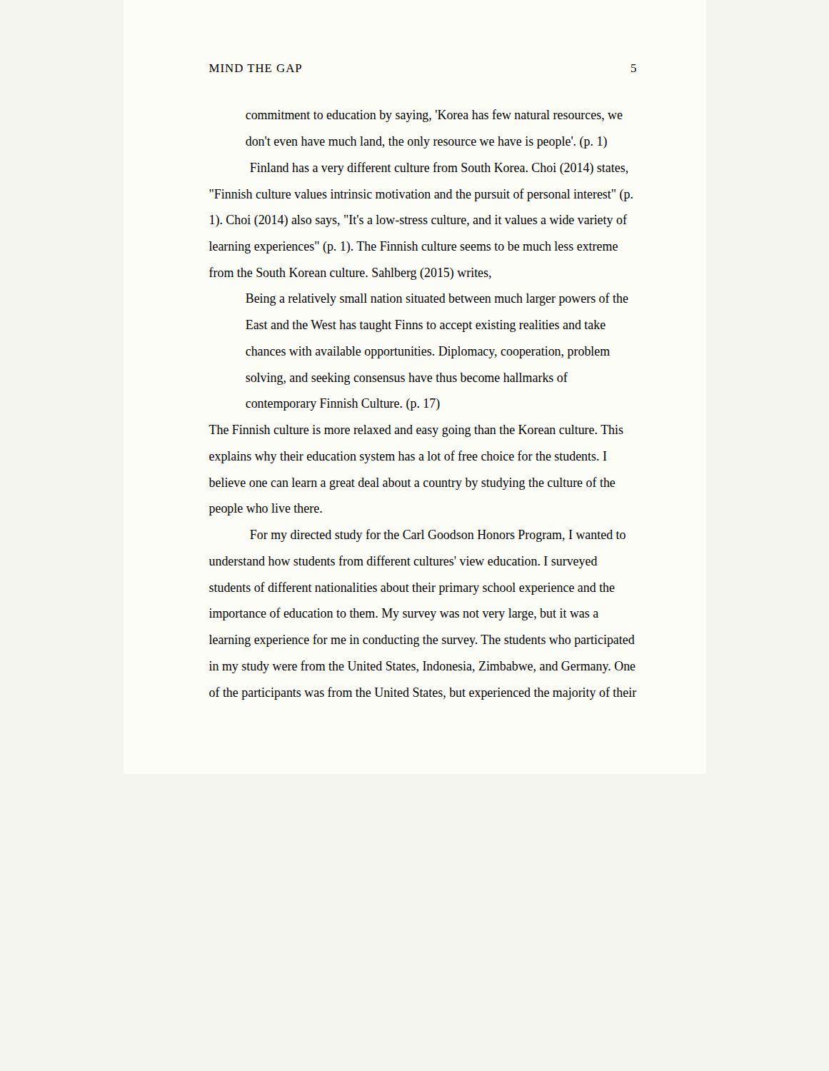Mind the Gap 5
commitment to education by saying, 'Korea has few natural resources, we don't even have much land, the only resource we have is people'. (p. 1)
Finland has a very different culture from South Korea. Choi (2014) states, "Finnish culture values intrinsic motivation and the pursuit of personal interest" (p. 1). Choi (2014) also says, "It's a low-stress culture, and it values a wide variety of learning experiences" (p. 1). The Finnish culture seems to be much less extreme from the South Korean culture. Sahlberg (2015) writes,
Being a relatively small nation situated between much larger powers of the East and the West has taught Finns to accept existing realities and take chances with available opportunities. Diplomacy, cooperation, problem solving, and seeking consensus have thus become hallmarks of contemporary Finnish Culture. (p. 17)
The Finnish culture is more relaxed and easy going than the Korean culture. This explains why their education system has a lot of free choice for the students. I believe one can learn a great deal about a country by studying the culture of the people who live there.
For my directed study for the Carl Goodson Honors Program, I wanted to understand how students from different cultures' view education. I surveyed students of different nationalities about their primary school experience and the importance of education to them. My survey was not very large, but it was a learning experience for me in conducting the survey. The students who participated in my study were from the United States, Indonesia, Zimbabwe, and Germany. One of the participants was from the United States, but experienced the majority of their